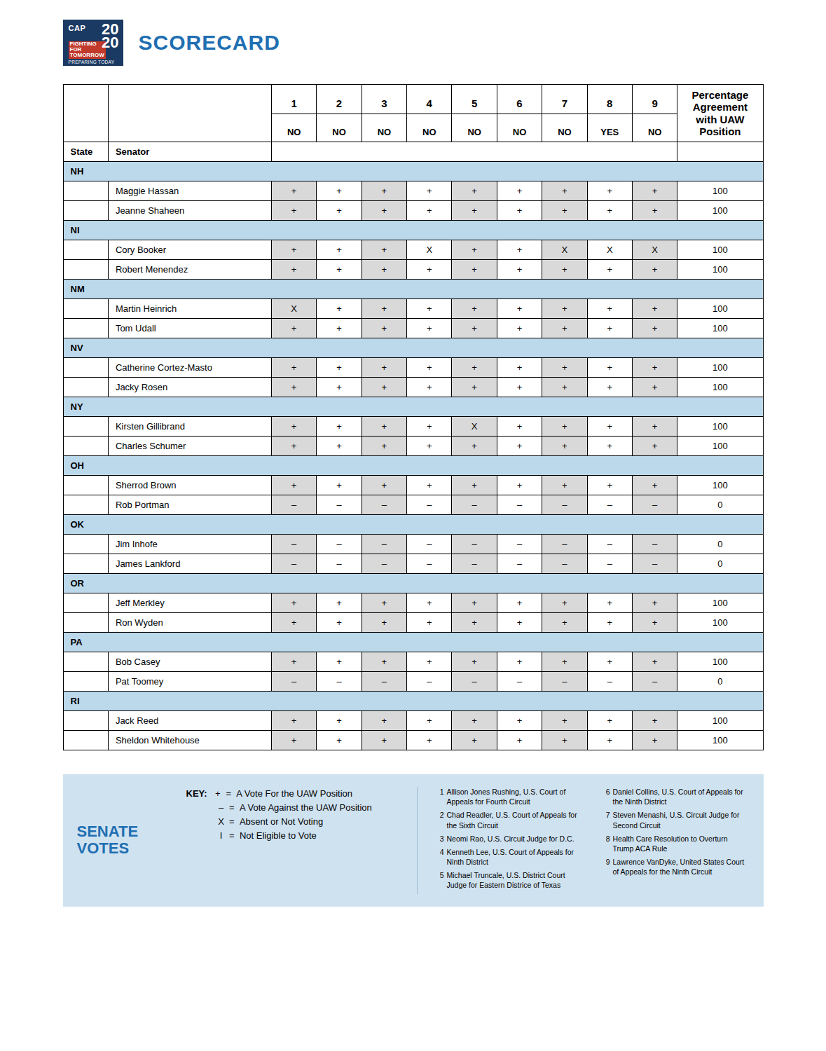CAP
20
20
FIGHTING
FOR
TOMORROW
PREPARING TODAY
SCORECARD
| | | 1 | 2 | 3 | 4 | 5 | 6 | 7 | 8 | 9 | Percentage Agreement with UAW Position |
| --- | --- | --- | --- | --- | --- | --- | --- | --- | --- | --- | --- |
| NO | NO | NO | NO | NO | NO | NO | YES | NO |
| State | Senator | | |
| NH |
| | Maggie Hassan | + | + | + | + | + | + | + | + | + | 100 |
| | Jeanne Shaheen | + | + | + | + | + | + | + | + | + | 100 |
| NI |
| | Cory Booker | + | + | + | X | + | + | X | X | X | 100 |
| | Robert Menendez | + | + | + | + | + | + | + | + | + | 100 |
| NM |
| | Martin Heinrich | X | + | + | + | + | + | + | + | + | 100 |
| | Tom Udall | + | + | + | + | + | + | + | + | + | 100 |
| NV |
| | Catherine Cortez-Masto | + | + | + | + | + | + | + | + | + | 100 |
| | Jacky Rosen | + | + | + | + | + | + | + | + | + | 100 |
| NY |
| | Kirsten Gillibrand | + | + | + | + | X | + | + | + | + | 100 |
| | Charles Schumer | + | + | + | + | + | + | + | + | + | 100 |
| OH |
| | Sherrod Brown | + | + | + | + | + | + | + | + | + | 100 |
| | Rob Portman | – | – | – | – | – | – | – | – | – | 0 |
| OK |
| | Jim Inhofe | – | – | – | – | – | – | – | – | – | 0 |
| | James Lankford | – | – | – | – | – | – | – | – | – | 0 |
| OR |
| | Jeff Merkley | + | + | + | + | + | + | + | + | + | 100 |
| | Ron Wyden | + | + | + | + | + | + | + | + | + | 100 |
| PA |
| | Bob Casey | + | + | + | + | + | + | + | + | + | 100 |
| | Pat Toomey | – | – | – | – | – | – | – | – | – | 0 |
| RI |
| | Jack Reed | + | + | + | + | + | + | + | + | + | 100 |
| | Sheldon Whitehouse | + | + | + | + | + | + | + | + | + | 100 |
SENATE
VOTES
KEY: + = A Vote For the UAW Position
– = A Vote Against the UAW Position
X = Absent or Not Voting
I = Not Eligible to Vote
1 Allison Jones Rushing, U.S. Court of Appeals for Fourth Circuit
2 Chad Readler, U.S. Court of Appeals for the Sixth Circuit
3 Neomi Rao, U.S. Circuit Judge for D.C.
4 Kenneth Lee, U.S. Court of Appeals for Ninth District
5 Michael Truncale, U.S. District Court Judge for Eastern Districe of Texas
6 Daniel Collins, U.S. Court of Appeals for the Ninth District
7 Steven Menashi, U.S. Circuit Judge for Second Circuit
8 Health Care Resolution to Overturn Trump ACA Rule
9 Lawrence VanDyke, United States Court of Appeals for the Ninth Circuit